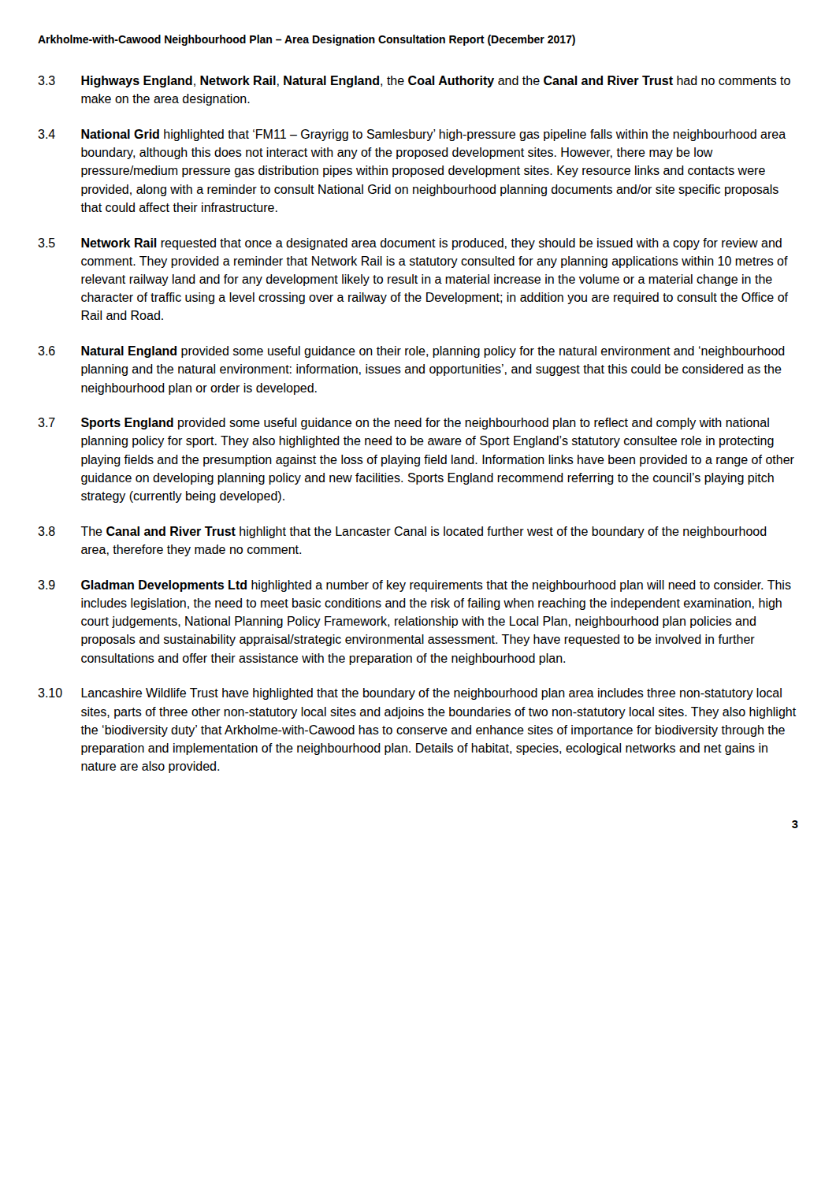Arkholme-with-Cawood Neighbourhood Plan – Area Designation Consultation Report (December 2017)
3.3 Highways England, Network Rail, Natural England, the Coal Authority and the Canal and River Trust had no comments to make on the area designation.
3.4 National Grid highlighted that ‘FM11 – Grayrigg to Samlesbury’ high-pressure gas pipeline falls within the neighbourhood area boundary, although this does not interact with any of the proposed development sites. However, there may be low pressure/medium pressure gas distribution pipes within proposed development sites. Key resource links and contacts were provided, along with a reminder to consult National Grid on neighbourhood planning documents and/or site specific proposals that could affect their infrastructure.
3.5 Network Rail requested that once a designated area document is produced, they should be issued with a copy for review and comment. They provided a reminder that Network Rail is a statutory consulted for any planning applications within 10 metres of relevant railway land and for any development likely to result in a material increase in the volume or a material change in the character of traffic using a level crossing over a railway of the Development; in addition you are required to consult the Office of Rail and Road.
3.6 Natural England provided some useful guidance on their role, planning policy for the natural environment and ‘neighbourhood planning and the natural environment: information, issues and opportunities’, and suggest that this could be considered as the neighbourhood plan or order is developed.
3.7 Sports England provided some useful guidance on the need for the neighbourhood plan to reflect and comply with national planning policy for sport. They also highlighted the need to be aware of Sport England’s statutory consultee role in protecting playing fields and the presumption against the loss of playing field land. Information links have been provided to a range of other guidance on developing planning policy and new facilities. Sports England recommend referring to the council’s playing pitch strategy (currently being developed).
3.8 The Canal and River Trust highlight that the Lancaster Canal is located further west of the boundary of the neighbourhood area, therefore they made no comment.
3.9 Gladman Developments Ltd highlighted a number of key requirements that the neighbourhood plan will need to consider. This includes legislation, the need to meet basic conditions and the risk of failing when reaching the independent examination, high court judgements, National Planning Policy Framework, relationship with the Local Plan, neighbourhood plan policies and proposals and sustainability appraisal/strategic environmental assessment. They have requested to be involved in further consultations and offer their assistance with the preparation of the neighbourhood plan.
3.10 Lancashire Wildlife Trust have highlighted that the boundary of the neighbourhood plan area includes three non-statutory local sites, parts of three other non-statutory local sites and adjoins the boundaries of two non-statutory local sites. They also highlight the ‘biodiversity duty’ that Arkholme-with-Cawood has to conserve and enhance sites of importance for biodiversity through the preparation and implementation of the neighbourhood plan. Details of habitat, species, ecological networks and net gains in nature are also provided.
3